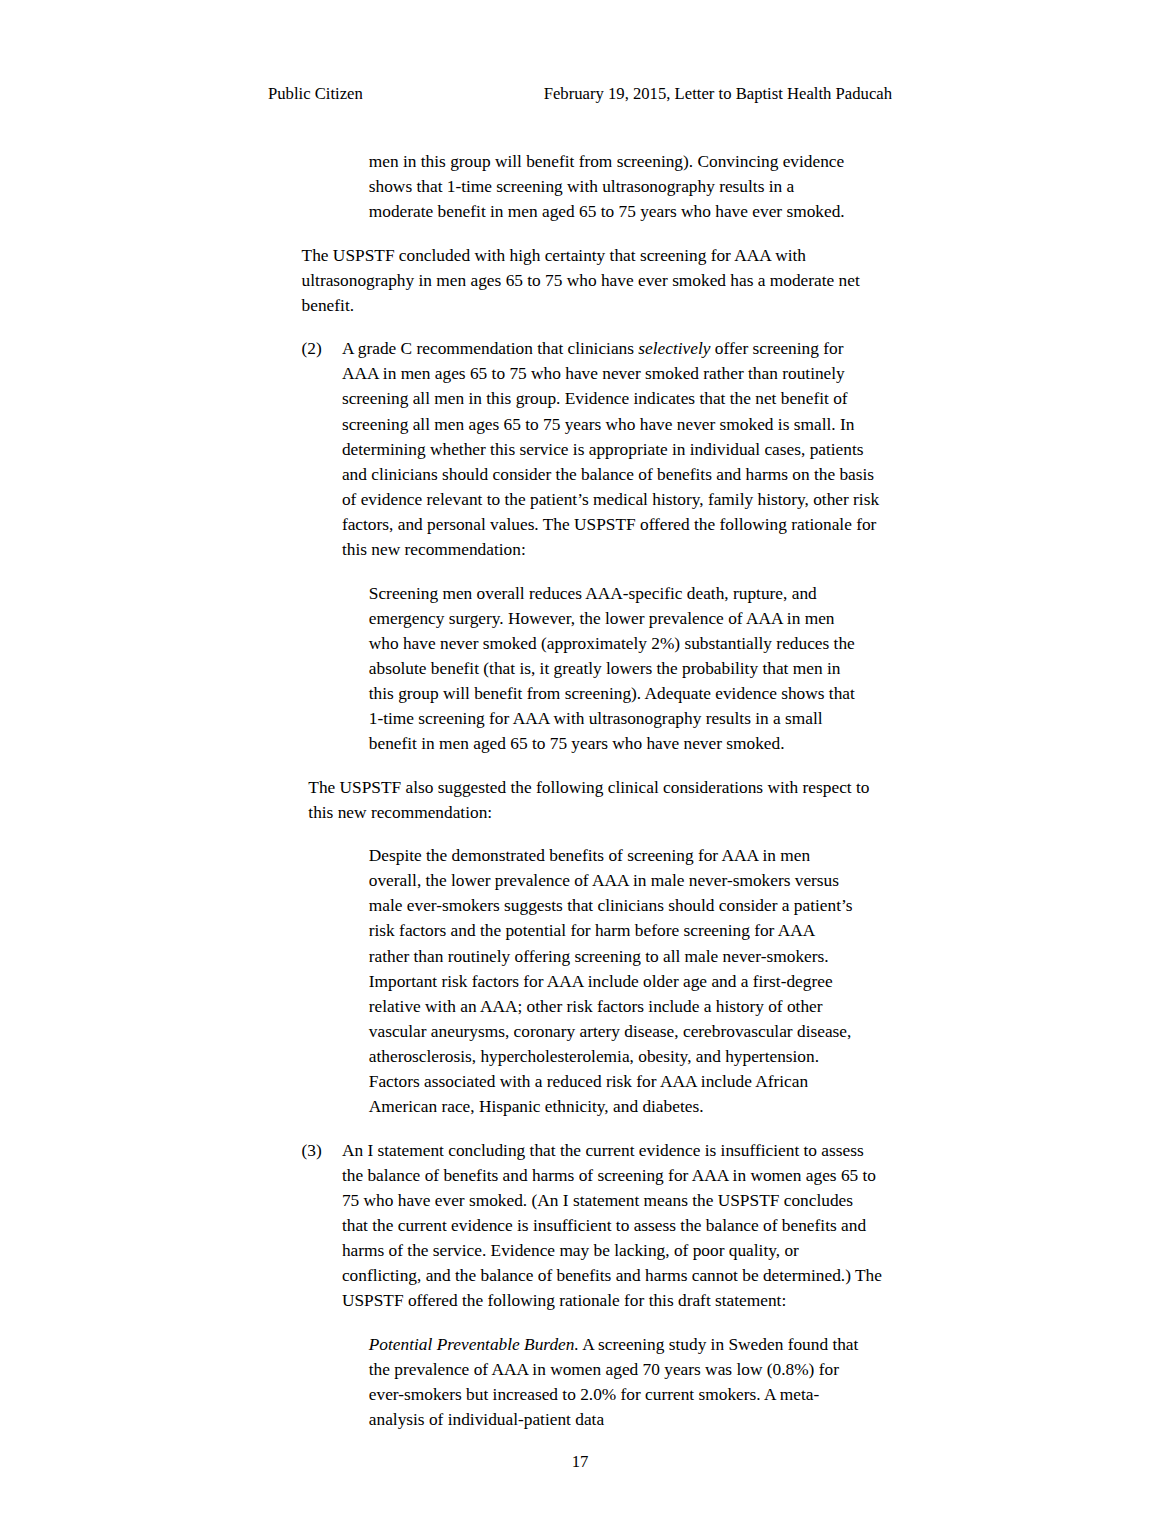Public Citizen
February 19, 2015, Letter to Baptist Health Paducah
men in this group will benefit from screening). Convincing evidence shows that 1-time screening with ultrasonography results in a moderate benefit in men aged 65 to 75 years who have ever smoked.
The USPSTF concluded with high certainty that screening for AAA with ultrasonography in men ages 65 to 75 who have ever smoked has a moderate net benefit.
(2)
A grade C recommendation that clinicians selectively offer screening for AAA in men ages 65 to 75 who have never smoked rather than routinely screening all men in this group. Evidence indicates that the net benefit of screening all men ages 65 to 75 years who have never smoked is small. In determining whether this service is appropriate in individual cases, patients and clinicians should consider the balance of benefits and harms on the basis of evidence relevant to the patient’s medical history, family history, other risk factors, and personal values. The USPSTF offered the following rationale for this new recommendation:
Screening men overall reduces AAA-specific death, rupture, and emergency surgery. However, the lower prevalence of AAA in men who have never smoked (approximately 2%) substantially reduces the absolute benefit (that is, it greatly lowers the probability that men in this group will benefit from screening). Adequate evidence shows that 1-time screening for AAA with ultrasonography results in a small benefit in men aged 65 to 75 years who have never smoked.
The USPSTF also suggested the following clinical considerations with respect to this new recommendation:
Despite the demonstrated benefits of screening for AAA in men overall, the lower prevalence of AAA in male never-smokers versus male ever-smokers suggests that clinicians should consider a patient’s risk factors and the potential for harm before screening for AAA rather than routinely offering screening to all male never-smokers. Important risk factors for AAA include older age and a first-degree relative with an AAA; other risk factors include a history of other vascular aneurysms, coronary artery disease, cerebrovascular disease, atherosclerosis, hypercholesterolemia, obesity, and hypertension. Factors associated with a reduced risk for AAA include African American race, Hispanic ethnicity, and diabetes.
(3)
An I statement concluding that the current evidence is insufficient to assess the balance of benefits and harms of screening for AAA in women ages 65 to 75 who have ever smoked. (An I statement means the USPSTF concludes that the current evidence is insufficient to assess the balance of benefits and harms of the service. Evidence may be lacking, of poor quality, or conflicting, and the balance of benefits and harms cannot be determined.) The USPSTF offered the following rationale for this draft statement:
Potential Preventable Burden. A screening study in Sweden found that the prevalence of AAA in women aged 70 years was low (0.8%) for ever-smokers but increased to 2.0% for current smokers. A meta-analysis of individual-patient data
17